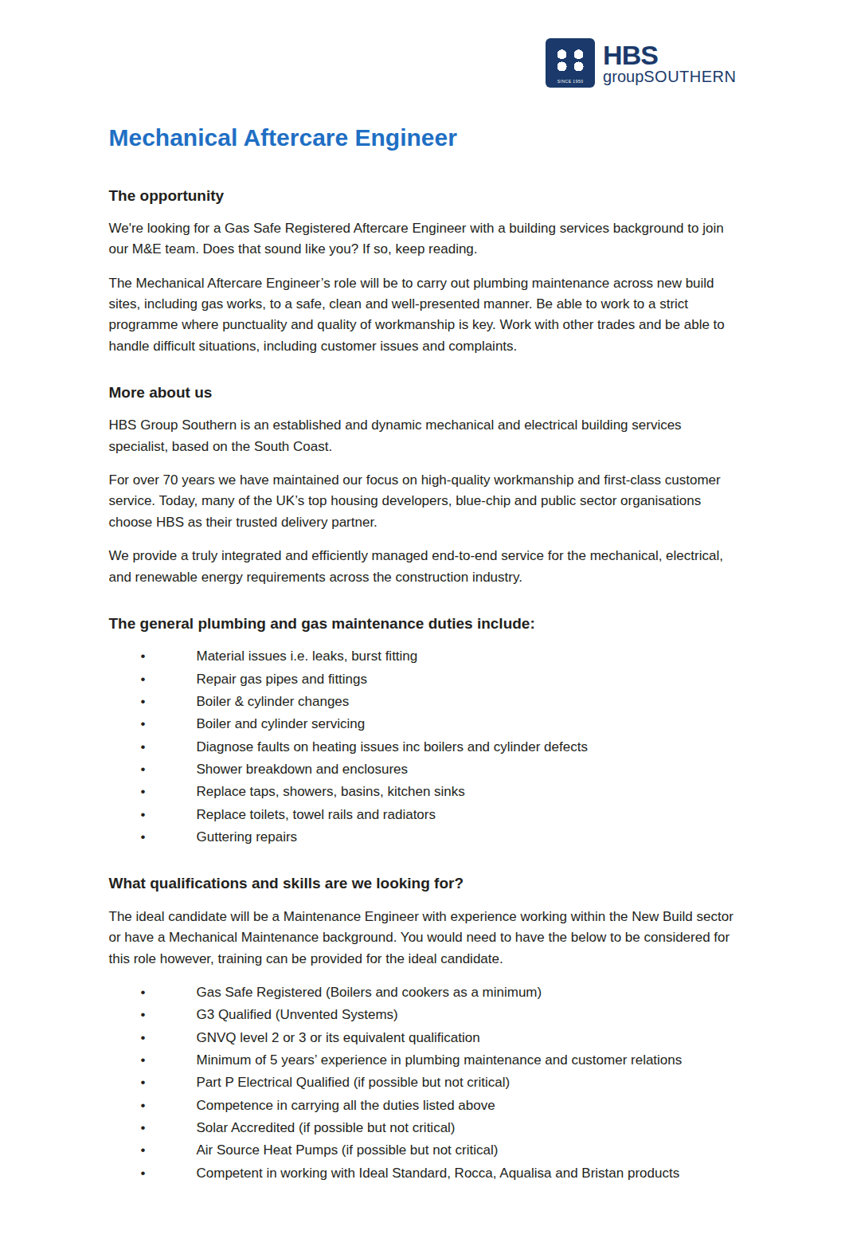HBS groupSOUTHERN
Mechanical Aftercare Engineer
The opportunity
We're looking for a Gas Safe Registered Aftercare Engineer with a building services background to join our M&E team. Does that sound like you? If so, keep reading.
The Mechanical Aftercare Engineer’s role will be to carry out plumbing maintenance across new build sites, including gas works, to a safe, clean and well-presented manner. Be able to work to a strict programme where punctuality and quality of workmanship is key. Work with other trades and be able to handle difficult situations, including customer issues and complaints.
More about us
HBS Group Southern is an established and dynamic mechanical and electrical building services specialist, based on the South Coast.
For over 70 years we have maintained our focus on high-quality workmanship and first-class customer service. Today, many of the UK’s top housing developers, blue-chip and public sector organisations choose HBS as their trusted delivery partner.
We provide a truly integrated and efficiently managed end-to-end service for the mechanical, electrical, and renewable energy requirements across the construction industry.
The general plumbing and gas maintenance duties include:
Material issues i.e. leaks, burst fitting
Repair gas pipes and fittings
Boiler & cylinder changes
Boiler and cylinder servicing
Diagnose faults on heating issues inc boilers and cylinder defects
Shower breakdown and enclosures
Replace taps, showers, basins, kitchen sinks
Replace toilets, towel rails and radiators
Guttering repairs
What qualifications and skills are we looking for?
The ideal candidate will be a Maintenance Engineer with experience working within the New Build sector or have a Mechanical Maintenance background. You would need to have the below to be considered for this role however, training can be provided for the ideal candidate.
Gas Safe Registered (Boilers and cookers as a minimum)
G3 Qualified (Unvented Systems)
GNVQ level 2 or 3 or its equivalent qualification
Minimum of 5 years’ experience in plumbing maintenance and customer relations
Part P Electrical Qualified (if possible but not critical)
Competence in carrying all the duties listed above
Solar Accredited (if possible but not critical)
Air Source Heat Pumps (if possible but not critical)
Competent in working with Ideal Standard, Rocca, Aqualisa and Bristan products